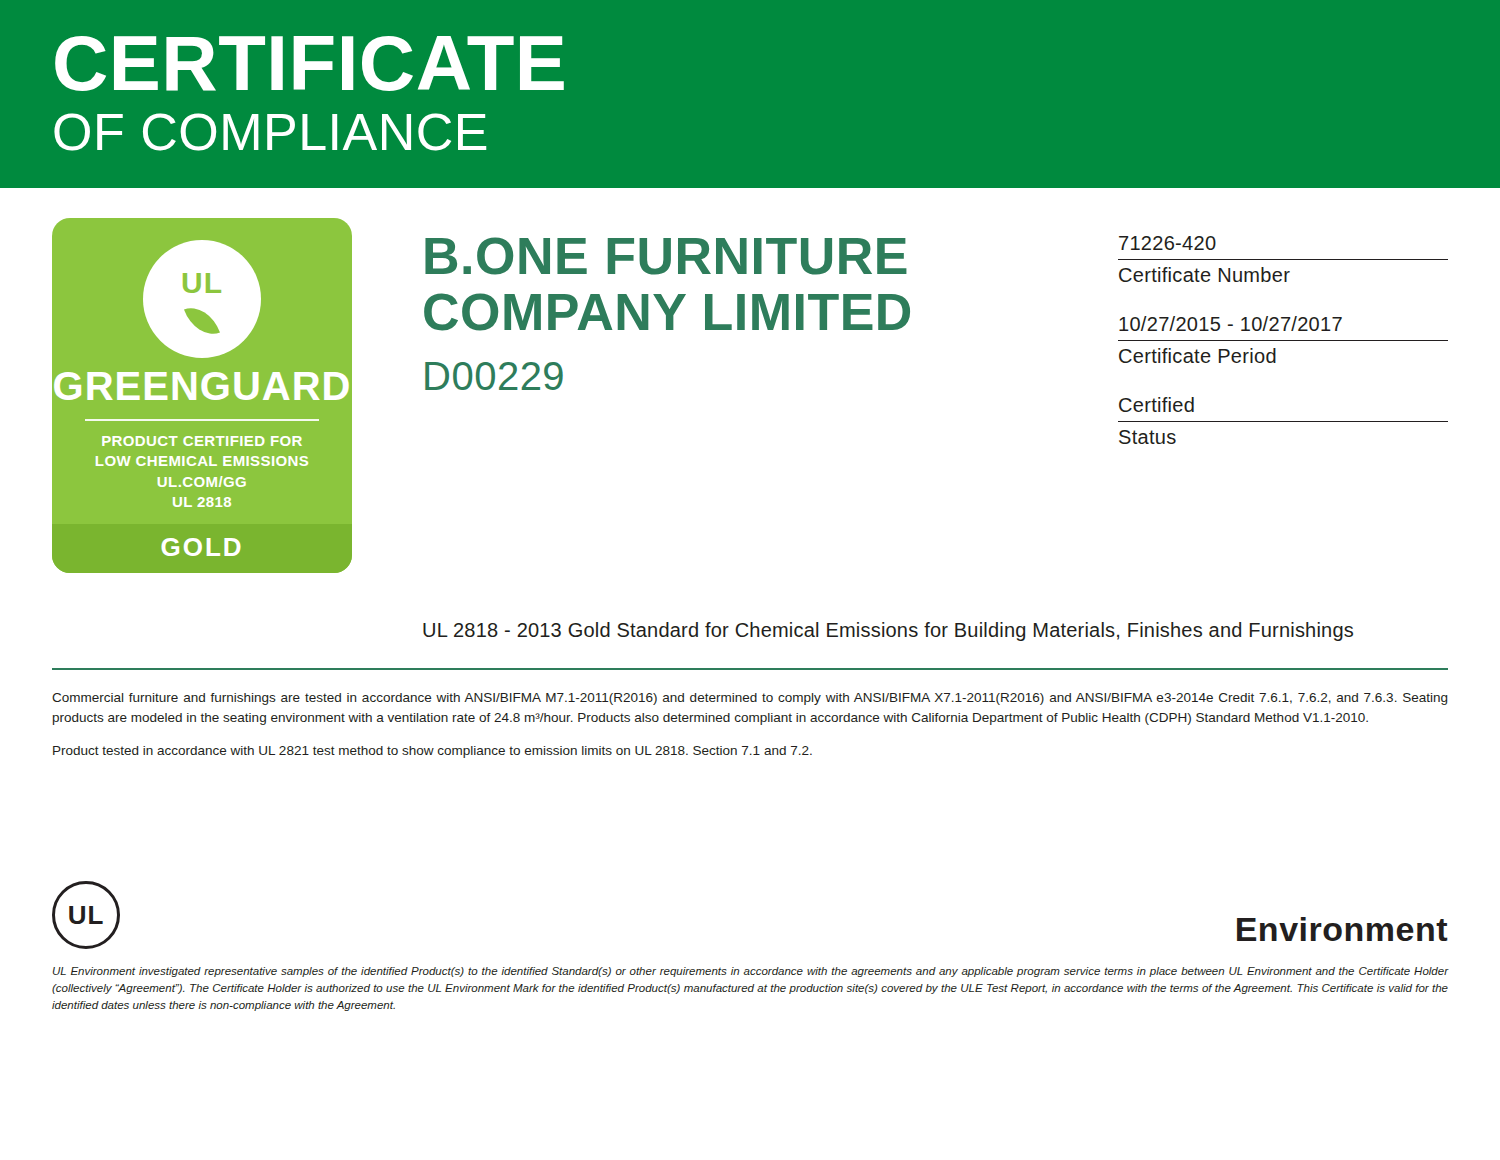CERTIFICATE
OF COMPLIANCE
UL
GREENGUARD
Product certified for
low chemical emissions
UL.COM/GG
UL 2818
GOLD
B.ONE FURNITURE COMPANY LIMITED
D00229
71226-420
Certificate Number
10/27/2015 - 10/27/2017
Certificate Period
Certified
Status
UL 2818 - 2013 Gold Standard for Chemical Emissions for Building Materials, Finishes and Furnishings
Commercial furniture and furnishings are tested in accordance with ANSI/BIFMA M7.1-2011(R2016) and determined to comply with ANSI/BIFMA X7.1-2011(R2016) and ANSI/BIFMA e3-2014e Credit 7.6.1, 7.6.2, and 7.6.3. Seating products are modeled in the seating environment with a ventilation rate of 24.8 m³/hour. Products also determined compliant in accordance with California Department of Public Health (CDPH) Standard Method V1.1-2010.
Product tested in accordance with UL 2821 test method to show compliance to emission limits on UL 2818. Section 7.1 and 7.2.
UL
Environment
UL Environment investigated representative samples of the identified Product(s) to the identified Standard(s) or other requirements in accordance with the agreements and any applicable program service terms in place between UL Environment and the Certificate Holder (collectively “Agreement”). The Certificate Holder is authorized to use the UL Environment Mark for the identified Product(s) manufactured at the production site(s) covered by the ULE Test Report, in accordance with the terms of the Agreement. This Certificate is valid for the identified dates unless there is non-compliance with the Agreement.